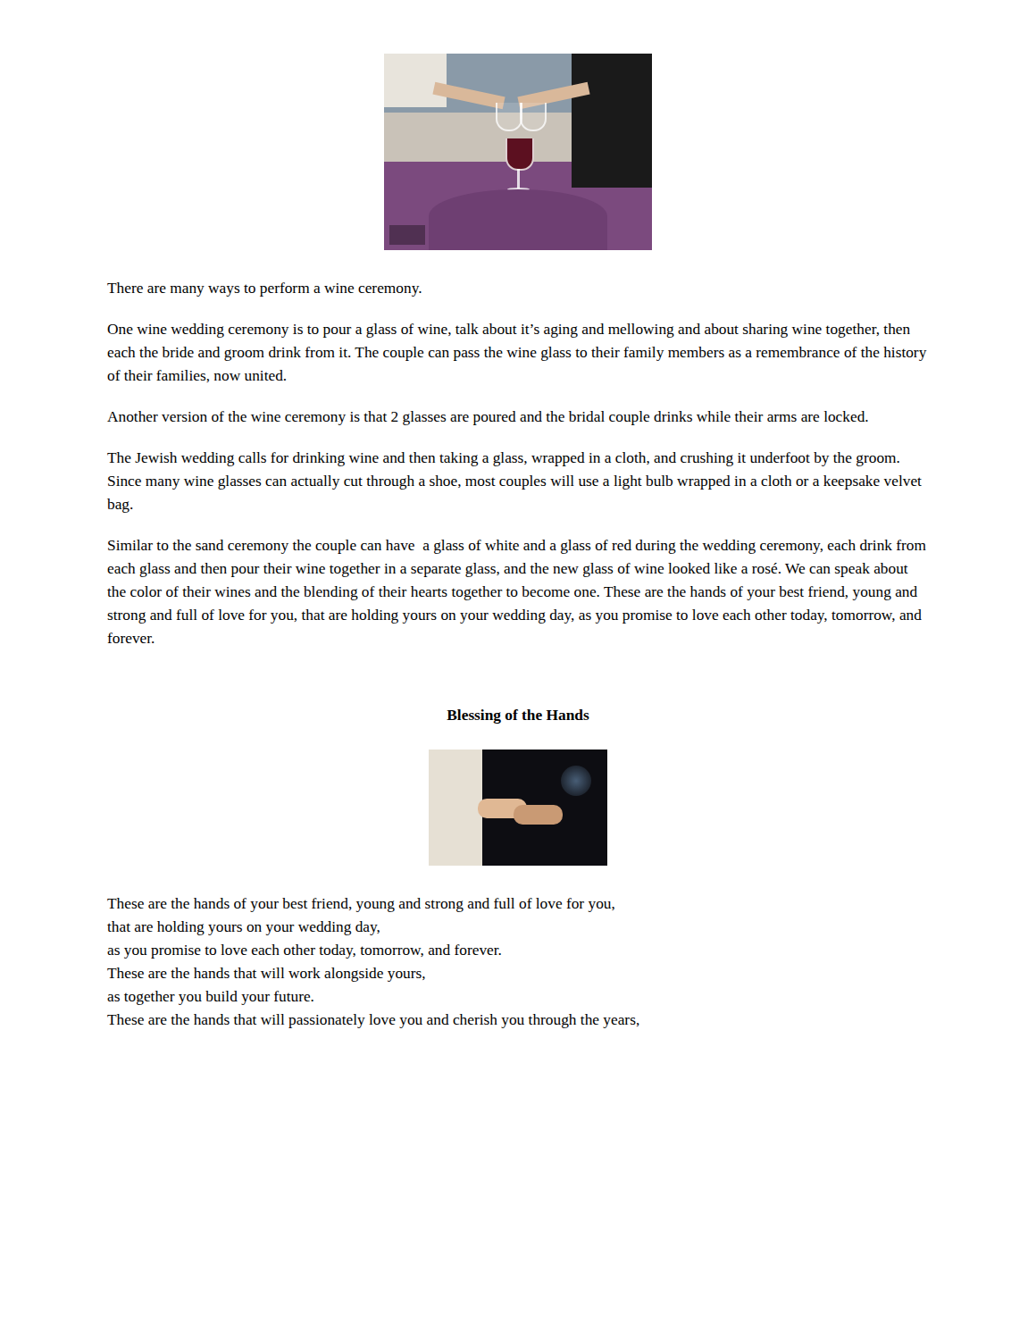There are many ways to perform a wine ceremony.
One wine wedding ceremony is to pour a glass of wine, talk about it’s aging and mellowing and about sharing wine together, then each the bride and groom drink from it. The couple can pass the wine glass to their family members as a remembrance of the history of their families, now united.
Another version of the wine ceremony is that 2 glasses are poured and the bridal couple drinks while their arms are locked.
The Jewish wedding calls for drinking wine and then taking a glass, wrapped in a cloth, and crushing it underfoot by the groom. Since many wine glasses can actually cut through a shoe, most couples will use a light bulb wrapped in a cloth or a keepsake velvet bag.
Similar to the sand ceremony the couple can have a glass of white and a glass of red during the wedding ceremony, each drink from each glass and then pour their wine together in a separate glass, and the new glass of wine looked like a rosé. We can speak about the color of their wines and the blending of their hearts together to become one. These are the hands of your best friend, young and strong and full of love for you, that are holding yours on your wedding day, as you promise to love each other today, tomorrow, and forever.
Blessing of the Hands
These are the hands of your best friend, young and strong and full of love for you,
that are holding yours on your wedding day,
as you promise to love each other today, tomorrow, and forever.
These are the hands that will work alongside yours,
as together you build your future.
These are the hands that will passionately love you and cherish you through the years,